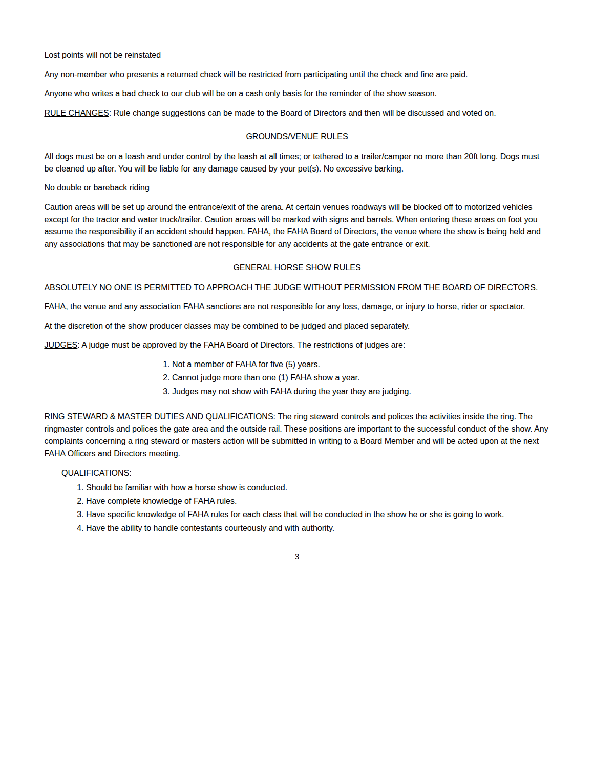Lost points will not be reinstated
Any non-member who presents a returned check will be restricted from participating until the check and fine are paid.
Anyone who writes a bad check to our club will be on a cash only basis for the reminder of the show season.
RULE CHANGES: Rule change suggestions can be made to the Board of Directors and then will be discussed and voted on.
GROUNDS/VENUE RULES
All dogs must be on a leash and under control by the leash at all times; or tethered to a trailer/camper no more than 20ft long. Dogs must be cleaned up after. You will be liable for any damage caused by your pet(s). No excessive barking.
No double or bareback riding
Caution areas will be set up around the entrance/exit of the arena. At certain venues roadways will be blocked off to motorized vehicles except for the tractor and water truck/trailer. Caution areas will be marked with signs and barrels. When entering these areas on foot you assume the responsibility if an accident should happen. FAHA, the FAHA Board of Directors, the venue where the show is being held and any associations that may be sanctioned are not responsible for any accidents at the gate entrance or exit.
GENERAL HORSE SHOW RULES
ABSOLUTELY NO ONE IS PERMITTED TO APPROACH THE JUDGE WITHOUT PERMISSION FROM THE BOARD OF DIRECTORS.
FAHA, the venue and any association FAHA sanctions are not responsible for any loss, damage, or injury to horse, rider or spectator.
At the discretion of the show producer classes may be combined to be judged and placed separately.
JUDGES: A judge must be approved by the FAHA Board of Directors. The restrictions of judges are:
Not a member of FAHA for five (5) years.
Cannot judge more than one (1) FAHA show a year.
Judges may not show with FAHA during the year they are judging.
RING STEWARD & MASTER DUTIES AND QUALIFICATIONS: The ring steward controls and polices the activities inside the ring. The ringmaster controls and polices the gate area and the outside rail. These positions are important to the successful conduct of the show. Any complaints concerning a ring steward or masters action will be submitted in writing to a Board Member and will be acted upon at the next FAHA Officers and Directors meeting.
QUALIFICATIONS:
Should be familiar with how a horse show is conducted.
Have complete knowledge of FAHA rules.
Have specific knowledge of FAHA rules for each class that will be conducted in the show he or she is going to work.
Have the ability to handle contestants courteously and with authority.
3